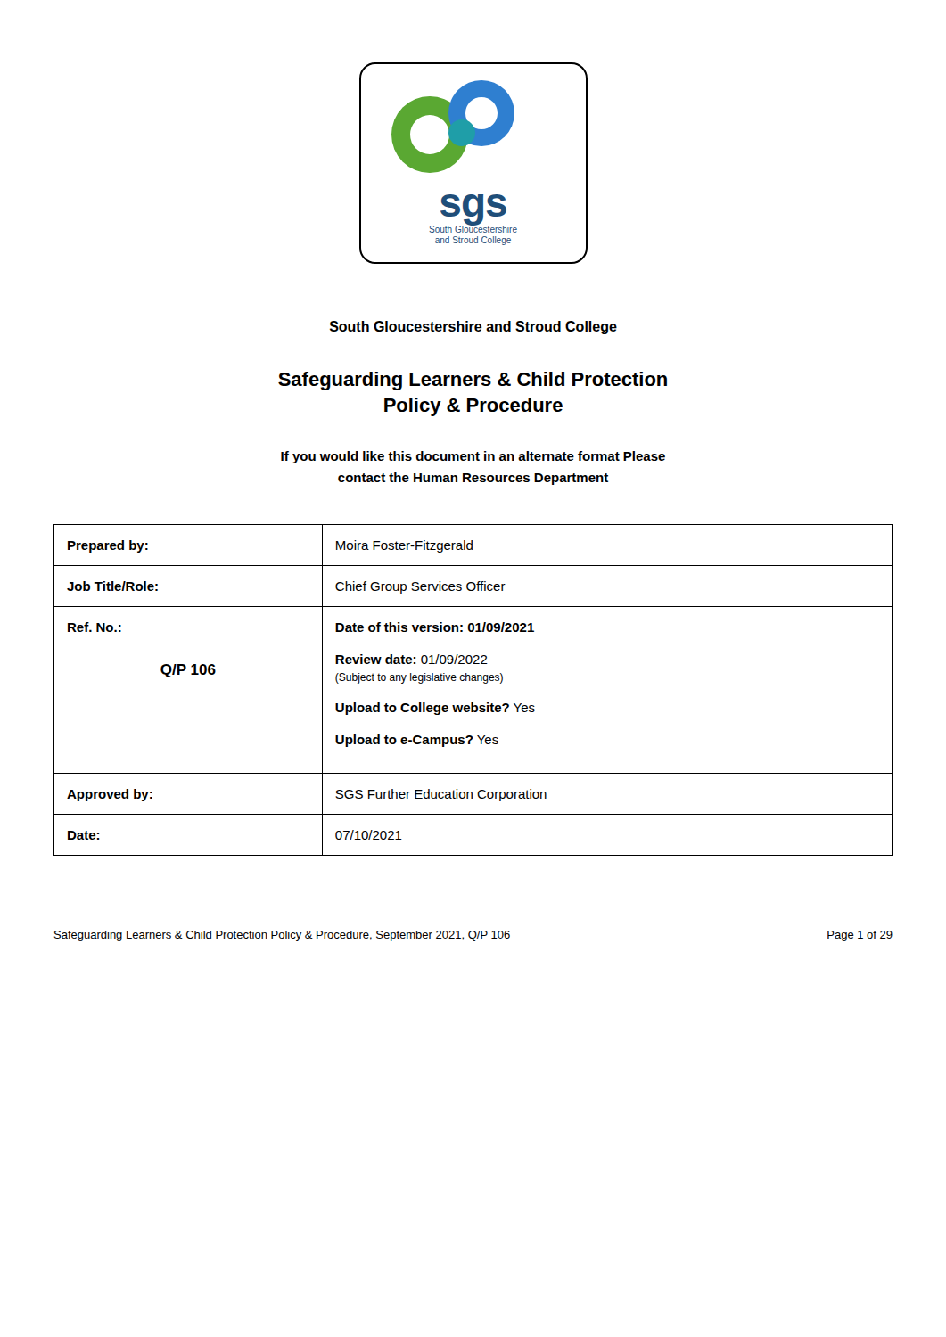sgs
South Gloucestershire
and Stroud College
South Gloucestershire and Stroud College
Safeguarding Learners & Child Protection
Policy & Procedure
If you would like this document in an alternate format Please
contact the Human Resources Department
| Prepared by: | Moira Foster-Fitzgerald |
| Job Title/Role: | Chief Group Services Officer |
| Ref. No.: Q/P 106 | Date of this version: 01/09/2021 Review date: 01/09/2022 (Subject to any legislative changes) Upload to College website? Yes Upload to e-Campus? Yes |
| Approved by: | SGS Further Education Corporation |
| Date: | 07/10/2021 |
Safeguarding Learners & Child Protection Policy & Procedure, September 2021, Q/P 106 Page 1 of 29